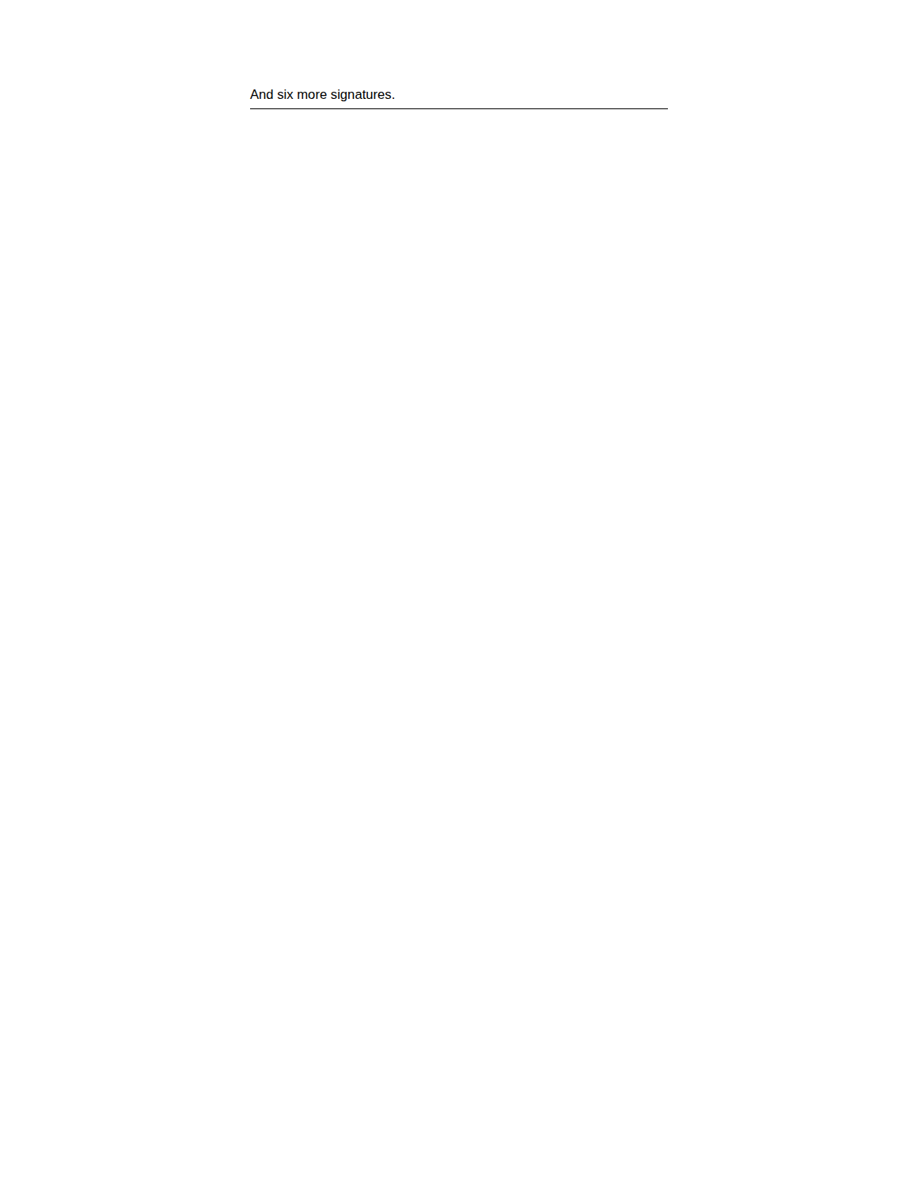And six more signatures.